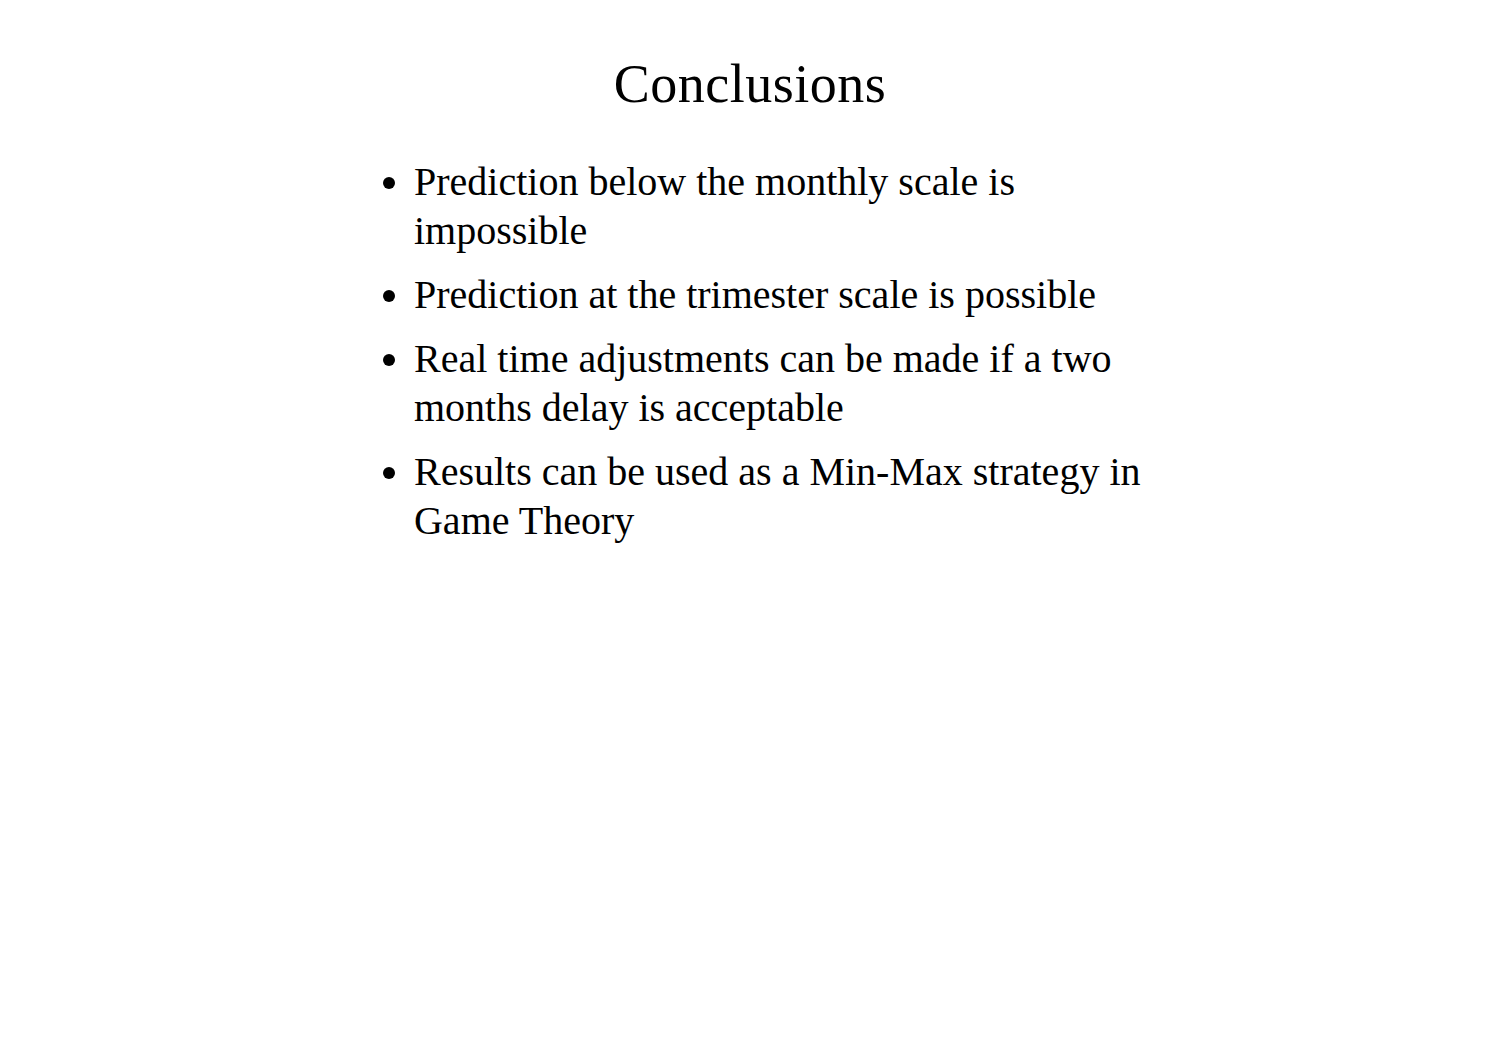Conclusions
Prediction below the monthly scale is impossible
Prediction at the trimester scale is possible
Real time adjustments can be made if a two months delay is acceptable
Results can be used as a Min-Max strategy in Game Theory